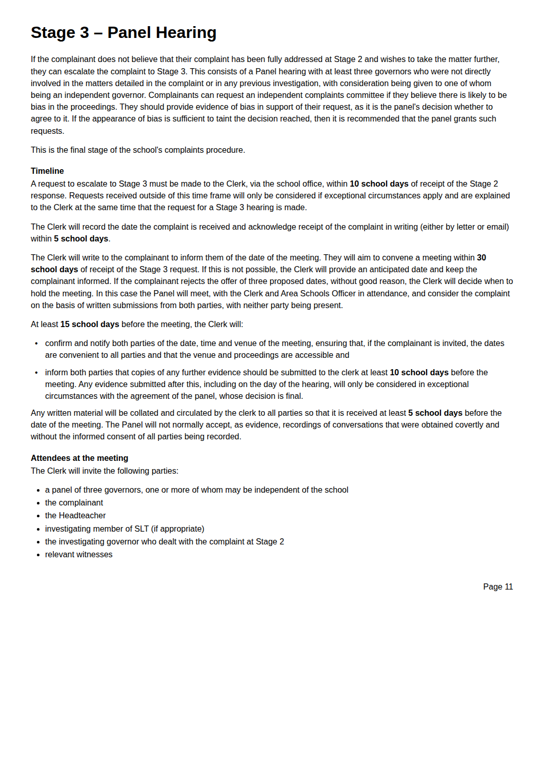Stage 3 – Panel Hearing
If the complainant does not believe that their complaint has been fully addressed at Stage 2 and wishes to take the matter further, they can escalate the complaint to Stage 3. This consists of a Panel hearing with at least three governors who were not directly involved in the matters detailed in the complaint or in any previous investigation, with consideration being given to one of whom being an independent governor. Complainants can request an independent complaints committee if they believe there is likely to be bias in the proceedings. They should provide evidence of bias in support of their request, as it is the panel's decision whether to agree to it. If the appearance of bias is sufficient to taint the decision reached, then it is recommended that the panel grants such requests.
This is the final stage of the school's complaints procedure.
Timeline
A request to escalate to Stage 3 must be made to the Clerk, via the school office, within 10 school days of receipt of the Stage 2 response. Requests received outside of this time frame will only be considered if exceptional circumstances apply and are explained to the Clerk at the same time that the request for a Stage 3 hearing is made.
The Clerk will record the date the complaint is received and acknowledge receipt of the complaint in writing (either by letter or email) within 5 school days.
The Clerk will write to the complainant to inform them of the date of the meeting. They will aim to convene a meeting within 30 school days of receipt of the Stage 3 request. If this is not possible, the Clerk will provide an anticipated date and keep the complainant informed. If the complainant rejects the offer of three proposed dates, without good reason, the Clerk will decide when to hold the meeting. In this case the Panel will meet, with the Clerk and Area Schools Officer in attendance, and consider the complaint on the basis of written submissions from both parties, with neither party being present.
At least 15 school days before the meeting, the Clerk will:
confirm and notify both parties of the date, time and venue of the meeting, ensuring that, if the complainant is invited, the dates are convenient to all parties and that the venue and proceedings are accessible and
inform both parties that copies of any further evidence should be submitted to the clerk at least 10 school days before the meeting. Any evidence submitted after this, including on the day of the hearing, will only be considered in exceptional circumstances with the agreement of the panel, whose decision is final.
Any written material will be collated and circulated by the clerk to all parties so that it is received at least 5 school days before the date of the meeting. The Panel will not normally accept, as evidence, recordings of conversations that were obtained covertly and without the informed consent of all parties being recorded.
Attendees at the meeting
The Clerk will invite the following parties:
a panel of three governors, one or more of whom may be independent of the school
the complainant
the Headteacher
investigating member of SLT (if appropriate)
the investigating governor who dealt with the complaint at Stage 2
relevant witnesses
Page 11